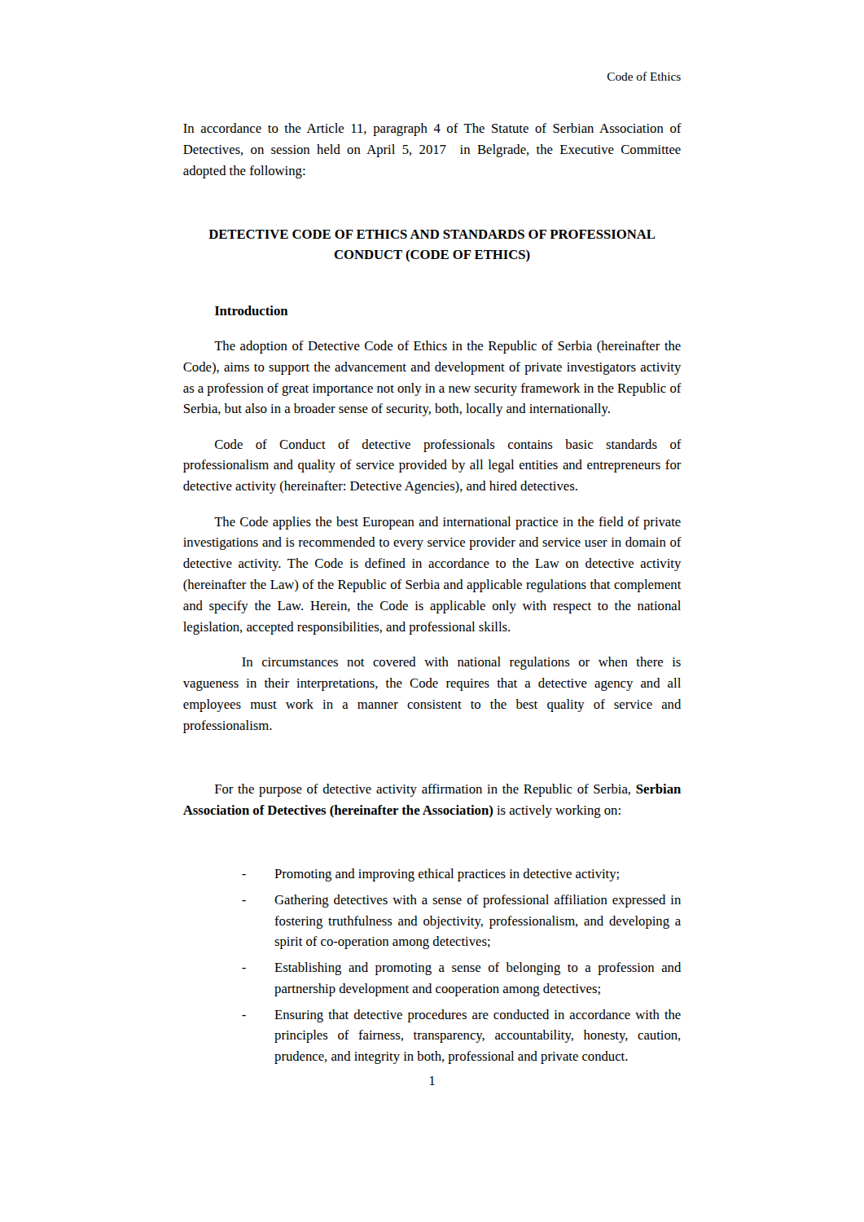Code of Ethics
In accordance to the Article 11, paragraph 4 of The Statute of Serbian Association of Detectives, on session held on April 5, 2017 in Belgrade, the Executive Committee adopted the following:
DETECTIVE CODE OF ETHICS AND STANDARDS OF PROFESSIONAL CONDUCT (CODE OF ETHICS)
Introduction
The adoption of Detective Code of Ethics in the Republic of Serbia (hereinafter the Code), aims to support the advancement and development of private investigators activity as a profession of great importance not only in a new security framework in the Republic of Serbia, but also in a broader sense of security, both, locally and internationally.
Code of Conduct of detective professionals contains basic standards of professionalism and quality of service provided by all legal entities and entrepreneurs for detective activity (hereinafter: Detective Agencies), and hired detectives.
The Code applies the best European and international practice in the field of private investigations and is recommended to every service provider and service user in domain of detective activity. The Code is defined in accordance to the Law on detective activity (hereinafter the Law) of the Republic of Serbia and applicable regulations that complement and specify the Law. Herein, the Code is applicable only with respect to the national legislation, accepted responsibilities, and professional skills.
In circumstances not covered with national regulations or when there is vagueness in their interpretations, the Code requires that a detective agency and all employees must work in a manner consistent to the best quality of service and professionalism.
For the purpose of detective activity affirmation in the Republic of Serbia, Serbian Association of Detectives (hereinafter the Association) is actively working on:
Promoting and improving ethical practices in detective activity;
Gathering detectives with a sense of professional affiliation expressed in fostering truthfulness and objectivity, professionalism, and developing a spirit of co-operation among detectives;
Establishing and promoting a sense of belonging to a profession and partnership development and cooperation among detectives;
Ensuring that detective procedures are conducted in accordance with the principles of fairness, transparency, accountability, honesty, caution, prudence, and integrity in both, professional and private conduct.
1